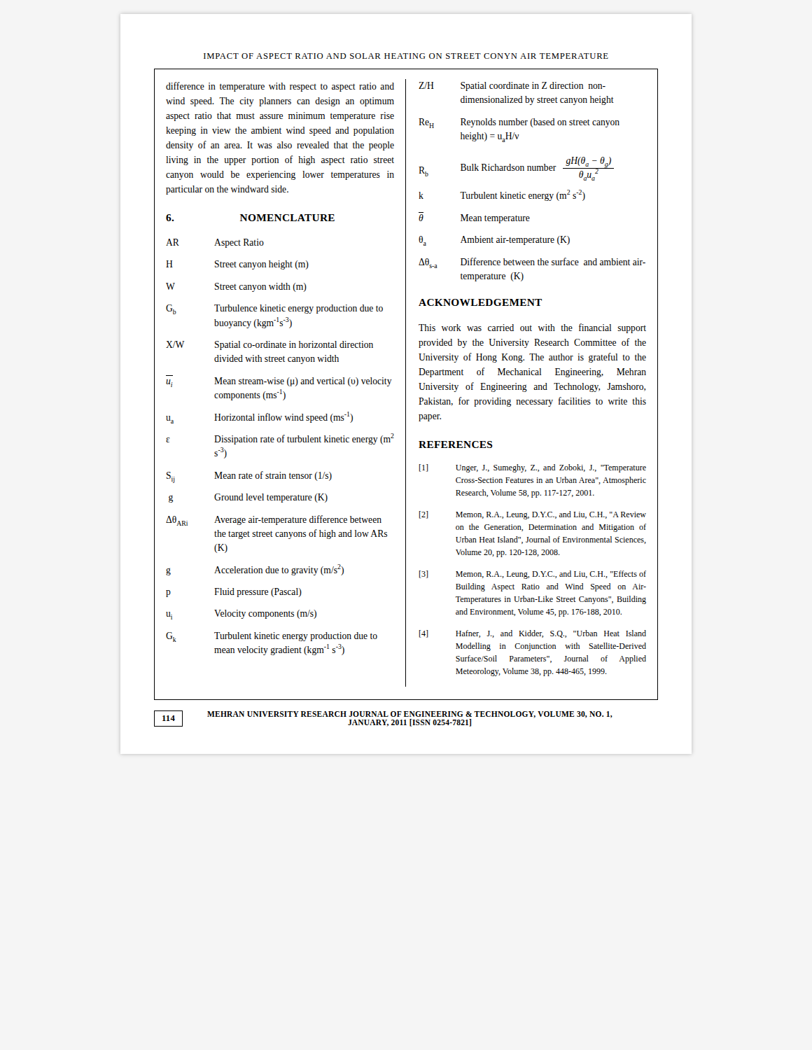IMPACT OF ASPECT RATIO AND SOLAR HEATING ON STREET CONYN AIR TEMPERATURE
difference in temperature with respect to aspect ratio and wind speed. The city planners can design an optimum aspect ratio that must assure minimum temperature rise keeping in view the ambient wind speed and population density of an area. It was also revealed that the people living in the upper portion of high aspect ratio street canyon would be experiencing lower temperatures in particular on the windward side.
6. NOMENCLATURE
| AR | Aspect Ratio |
| H | Street canyon height (m) |
| W | Street canyon width (m) |
| G b | Turbulence kinetic energy production due to buoyancy (kgm -1 s -3 ) |
| X/W | Spatial co-ordinate in horizontal direction divided with street canyon width |
| u i | Mean stream-wise (μ) and vertical (υ) velocity components (ms -1 ) |
| u a | Horizontal inflow wind speed (ms -1 ) |
| ε | Dissipation rate of turbulent kinetic energy (m 2 s -3 ) |
| S ij | Mean rate of strain tensor (1/s) |
| g | Ground level temperature (K) |
| Δθ ARi | Average air-temperature difference between the target street canyons of high and low ARs (K) |
| g | Acceleration due to gravity (m/s 2 ) |
| p | Fluid pressure (Pascal) |
| u i | Velocity components (m/s) |
| G k | Turbulent kinetic energy production due to mean velocity gradient (kgm -1 s -3 ) |
| Z/H | Spatial coordinate in Z direction non-dimensionalized by street canyon height |
| Re H | Reynolds number (based on street canyon height) = u a H/ν |
| R b | Bulk Richardson number gH(θ a − θ g ) θ a u a 2 |
| k | Turbulent kinetic energy (m 2 s -2 ) |
| θ | Mean temperature |
| θ a | Ambient air-temperature (K) |
| Δθ s-a | Difference between the surface and ambient air-temperature (K) |
ACKNOWLEDGEMENT
This work was carried out with the financial support provided by the University Research Committee of the University of Hong Kong. The author is grateful to the Department of Mechanical Engineering, Mehran University of Engineering and Technology, Jamshoro, Pakistan, for providing necessary facilities to write this paper.
REFERENCES
[1]
Unger, J., Sumeghy, Z., and Zoboki, J., "Temperature Cross-Section Features in an Urban Area", Atmospheric Research, Volume 58, pp. 117-127, 2001.
[2]
Memon, R.A., Leung, D.Y.C., and Liu, C.H., "A Review on the Generation, Determination and Mitigation of Urban Heat Island", Journal of Environmental Sciences, Volume 20, pp. 120-128, 2008.
[3]
Memon, R.A., Leung, D.Y.C., and Liu, C.H., "Effects of Building Aspect Ratio and Wind Speed on Air-Temperatures in Urban-Like Street Canyons", Building and Environment, Volume 45, pp. 176-188, 2010.
[4]
Hafner, J., and Kidder, S.Q., "Urban Heat Island Modelling in Conjunction with Satellite-Derived Surface/Soil Parameters", Journal of Applied Meteorology, Volume 38, pp. 448-465, 1999.
114
MEHRAN UNIVERSITY RESEARCH JOURNAL OF ENGINEERING & TECHNOLOGY, VOLUME 30, NO. 1, JANUARY, 2011 [ISSN 0254-7821]